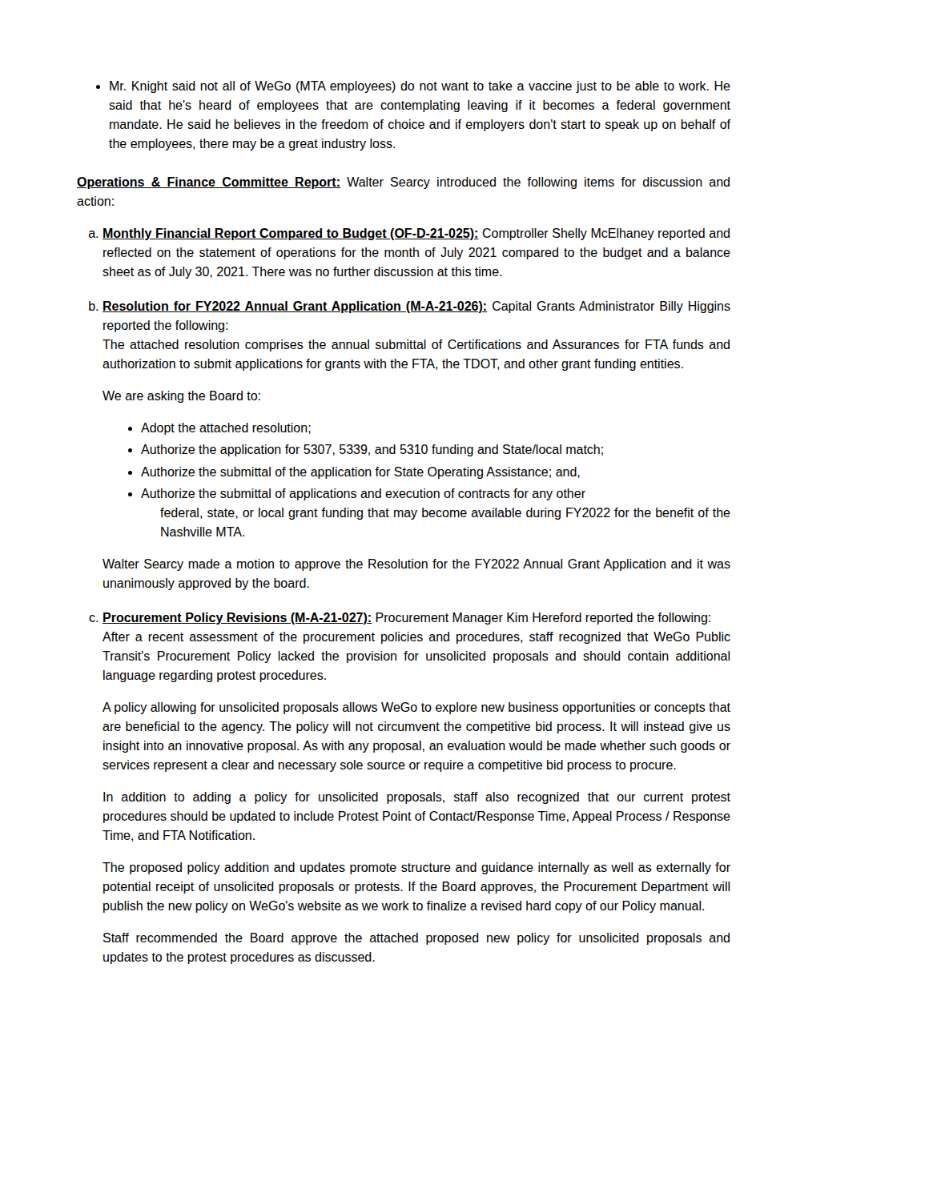Mr. Knight said not all of WeGo (MTA employees) do not want to take a vaccine just to be able to work. He said that he's heard of employees that are contemplating leaving if it becomes a federal government mandate. He said he believes in the freedom of choice and if employers don't start to speak up on behalf of the employees, there may be a great industry loss.
Operations & Finance Committee Report: Walter Searcy introduced the following items for discussion and action:
Monthly Financial Report Compared to Budget (OF-D-21-025): Comptroller Shelly McElhaney reported and reflected on the statement of operations for the month of July 2021 compared to the budget and a balance sheet as of July 30, 2021. There was no further discussion at this time.
Resolution for FY2022 Annual Grant Application (M-A-21-026): Capital Grants Administrator Billy Higgins reported the following:
The attached resolution comprises the annual submittal of Certifications and Assurances for FTA funds and authorization to submit applications for grants with the FTA, the TDOT, and other grant funding entities.
We are asking the Board to:
Adopt the attached resolution;
Authorize the application for 5307, 5339, and 5310 funding and State/local match;
Authorize the submittal of the application for State Operating Assistance; and,
Authorize the submittal of applications and execution of contracts for any other federal, state, or local grant funding that may become available during FY2022 for the benefit of the Nashville MTA.
Walter Searcy made a motion to approve the Resolution for the FY2022 Annual Grant Application and it was unanimously approved by the board.
Procurement Policy Revisions (M-A-21-027): Procurement Manager Kim Hereford reported the following:
After a recent assessment of the procurement policies and procedures, staff recognized that WeGo Public Transit's Procurement Policy lacked the provision for unsolicited proposals and should contain additional language regarding protest procedures.
A policy allowing for unsolicited proposals allows WeGo to explore new business opportunities or concepts that are beneficial to the agency. The policy will not circumvent the competitive bid process. It will instead give us insight into an innovative proposal. As with any proposal, an evaluation would be made whether such goods or services represent a clear and necessary sole source or require a competitive bid process to procure.
In addition to adding a policy for unsolicited proposals, staff also recognized that our current protest procedures should be updated to include Protest Point of Contact/Response Time, Appeal Process / Response Time, and FTA Notification.
The proposed policy addition and updates promote structure and guidance internally as well as externally for potential receipt of unsolicited proposals or protests. If the Board approves, the Procurement Department will publish the new policy on WeGo's website as we work to finalize a revised hard copy of our Policy manual.
Staff recommended the Board approve the attached proposed new policy for unsolicited proposals and updates to the protest procedures as discussed.